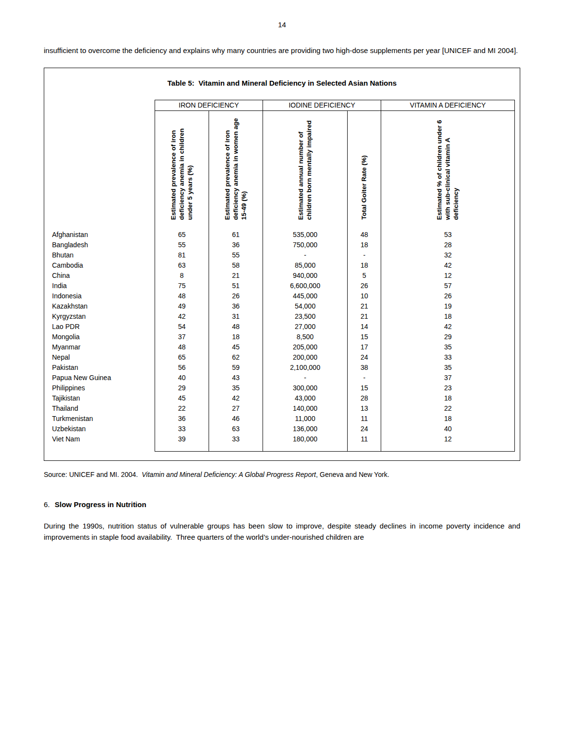14
insufficient to overcome the deficiency and explains why many countries are providing two high-dose supplements per year [UNICEF and MI 2004].
Table 5: Vitamin and Mineral Deficiency in Selected Asian Nations
| | IRON DEFICIENCY | IODINE DEFICIENCY | VITAMIN A DEFICIENCY |
| --- | --- | --- | --- |
| | Estimated prevalence of iron deficiency anemia in children under 5 years (%) | Estimated prevalence of iron deficiency anemia in women age 15-49 (%) | Estimated annual number of children born mentally impaired | Total Goiter Rate (%) | Estimated % of children under 6 with sub-clinical vitamin A deficiency |
| Afghanistan | 65 | 61 | 535,000 | 48 | 53 |
| Bangladesh | 55 | 36 | 750,000 | 18 | 28 |
| Bhutan | 81 | 55 | - | - | 32 |
| Cambodia | 63 | 58 | 85,000 | 18 | 42 |
| China | 8 | 21 | 940,000 | 5 | 12 |
| India | 75 | 51 | 6,600,000 | 26 | 57 |
| Indonesia | 48 | 26 | 445,000 | 10 | 26 |
| Kazakhstan | 49 | 36 | 54,000 | 21 | 19 |
| Kyrgyzstan | 42 | 31 | 23,500 | 21 | 18 |
| Lao PDR | 54 | 48 | 27,000 | 14 | 42 |
| Mongolia | 37 | 18 | 8,500 | 15 | 29 |
| Myanmar | 48 | 45 | 205,000 | 17 | 35 |
| Nepal | 65 | 62 | 200,000 | 24 | 33 |
| Pakistan | 56 | 59 | 2,100,000 | 38 | 35 |
| Papua New Guinea | 40 | 43 | - | - | 37 |
| Philippines | 29 | 35 | 300,000 | 15 | 23 |
| Tajikistan | 45 | 42 | 43,000 | 28 | 18 |
| Thailand | 22 | 27 | 140,000 | 13 | 22 |
| Turkmenistan | 36 | 46 | 11,000 | 11 | 18 |
| Uzbekistan | 33 | 63 | 136,000 | 24 | 40 |
| Viet Nam | 39 | 33 | 180,000 | 11 | 12 |
Source: UNICEF and MI. 2004. Vitamin and Mineral Deficiency: A Global Progress Report, Geneva and New York.
6. Slow Progress in Nutrition
During the 1990s, nutrition status of vulnerable groups has been slow to improve, despite steady declines in income poverty incidence and improvements in staple food availability. Three quarters of the world’s under-nourished children are